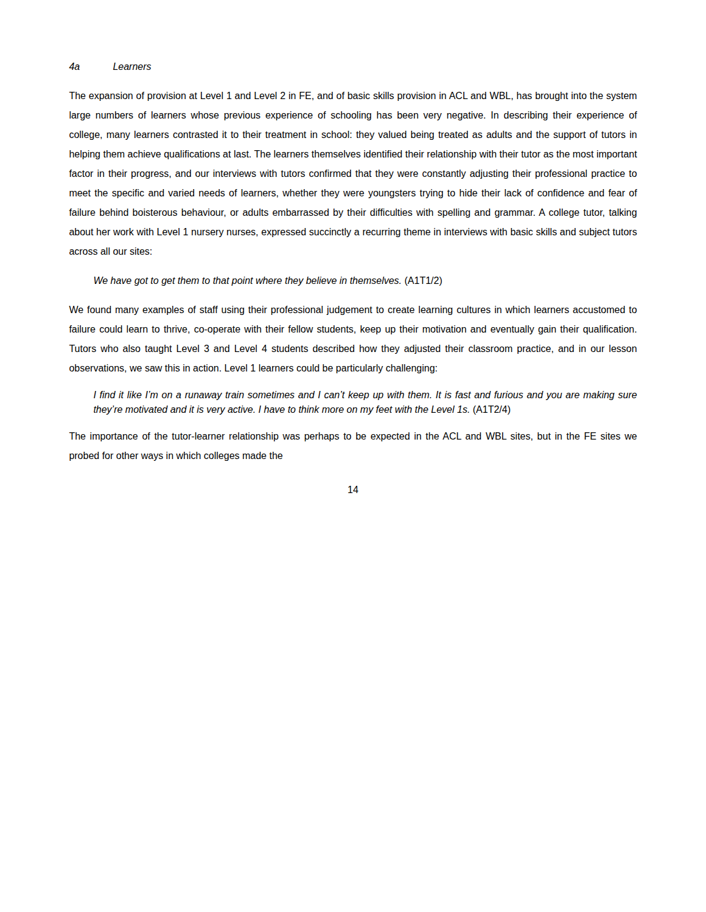4a Learners
The expansion of provision at Level 1 and Level 2 in FE, and of basic skills provision in ACL and WBL, has brought into the system large numbers of learners whose previous experience of schooling has been very negative. In describing their experience of college, many learners contrasted it to their treatment in school: they valued being treated as adults and the support of tutors in helping them achieve qualifications at last. The learners themselves identified their relationship with their tutor as the most important factor in their progress, and our interviews with tutors confirmed that they were constantly adjusting their professional practice to meet the specific and varied needs of learners, whether they were youngsters trying to hide their lack of confidence and fear of failure behind boisterous behaviour, or adults embarrassed by their difficulties with spelling and grammar. A college tutor, talking about her work with Level 1 nursery nurses, expressed succinctly a recurring theme in interviews with basic skills and subject tutors across all our sites:
We have got to get them to that point where they believe in themselves. (A1T1/2)
We found many examples of staff using their professional judgement to create learning cultures in which learners accustomed to failure could learn to thrive, co-operate with their fellow students, keep up their motivation and eventually gain their qualification. Tutors who also taught Level 3 and Level 4 students described how they adjusted their classroom practice, and in our lesson observations, we saw this in action. Level 1 learners could be particularly challenging:
I find it like I’m on a runaway train sometimes and I can’t keep up with them. It is fast and furious and you are making sure they’re motivated and it is very active. I have to think more on my feet with the Level 1s. (A1T2/4)
The importance of the tutor-learner relationship was perhaps to be expected in the ACL and WBL sites, but in the FE sites we probed for other ways in which colleges made the
14